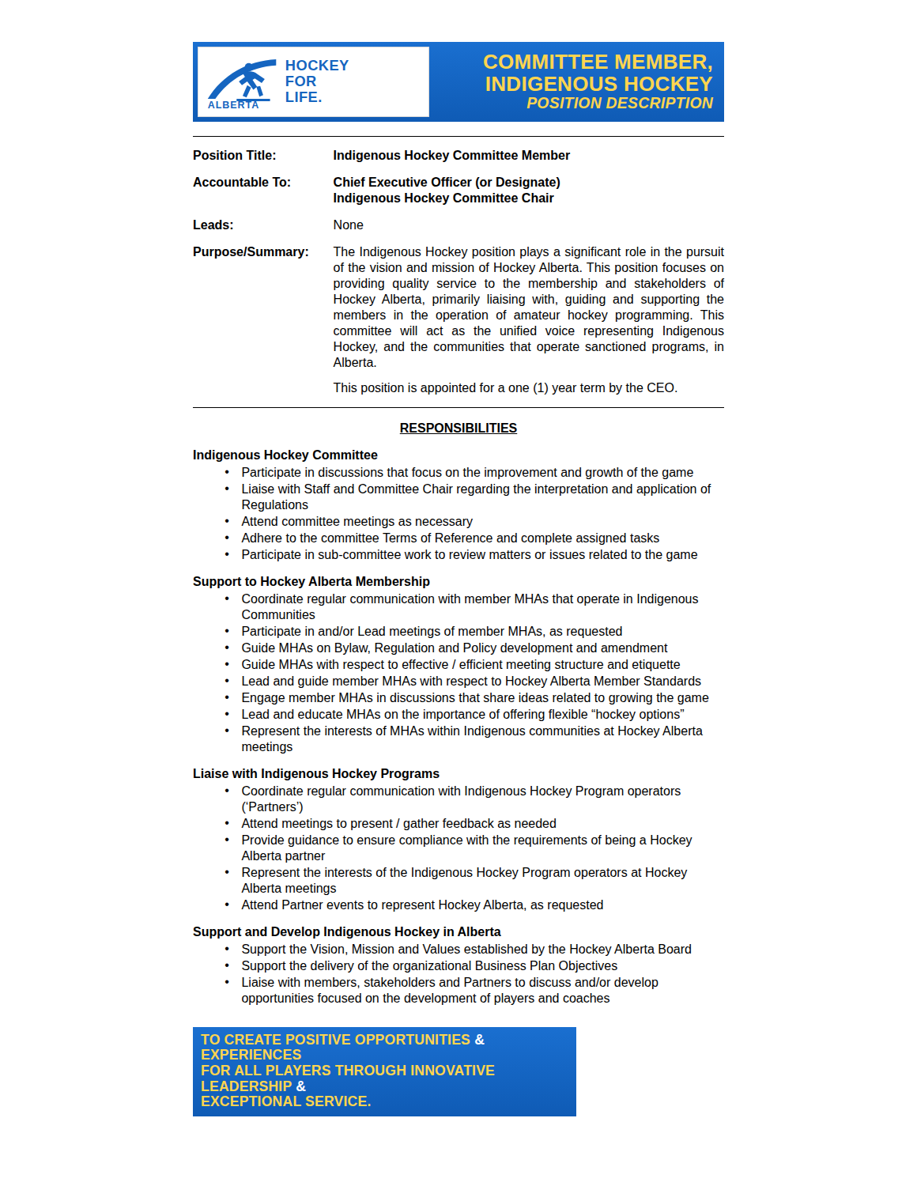ALBERTA HOCKEY FOR LIFE.
COMMITTEE MEMBER, INDIGENOUS HOCKEY POSITION DESCRIPTION
| Position Title: | Indigenous Hockey Committee Member |
| Accountable To: | Chief Executive Officer (or Designate) Indigenous Hockey Committee Chair |
| Leads: | None |
| Purpose/Summary: | The Indigenous Hockey position plays a significant role in the pursuit of the vision and mission of Hockey Alberta. This position focuses on providing quality service to the membership and stakeholders of Hockey Alberta, primarily liaising with, guiding and supporting the members in the operation of amateur hockey programming. This committee will act as the unified voice representing Indigenous Hockey, and the communities that operate sanctioned programs, in Alberta. This position is appointed for a one (1) year term by the CEO. |
RESPONSIBILITIES
Indigenous Hockey Committee
Participate in discussions that focus on the improvement and growth of the game
Liaise with Staff and Committee Chair regarding the interpretation and application of Regulations
Attend committee meetings as necessary
Adhere to the committee Terms of Reference and complete assigned tasks
Participate in sub-committee work to review matters or issues related to the game
Support to Hockey Alberta Membership
Coordinate regular communication with member MHAs that operate in Indigenous Communities
Participate in and/or Lead meetings of member MHAs, as requested
Guide MHAs on Bylaw, Regulation and Policy development and amendment
Guide MHAs with respect to effective / efficient meeting structure and etiquette
Lead and guide member MHAs with respect to Hockey Alberta Member Standards
Engage member MHAs in discussions that share ideas related to growing the game
Lead and educate MHAs on the importance of offering flexible “hockey options”
Represent the interests of MHAs within Indigenous communities at Hockey Alberta meetings
Liaise with Indigenous Hockey Programs
Coordinate regular communication with Indigenous Hockey Program operators (‘Partners’)
Attend meetings to present / gather feedback as needed
Provide guidance to ensure compliance with the requirements of being a Hockey Alberta partner
Represent the interests of the Indigenous Hockey Program operators at Hockey Alberta meetings
Attend Partner events to represent Hockey Alberta, as requested
Support and Develop Indigenous Hockey in Alberta
Support the Vision, Mission and Values established by the Hockey Alberta Board
Support the delivery of the organizational Business Plan Objectives
Liaise with members, stakeholders and Partners to discuss and/or develop opportunities focused on the development of players and coaches
TO CREATE POSITIVE OPPORTUNITIES & EXPERIENCES
FOR ALL PLAYERS THROUGH INNOVATIVE LEADERSHIP &
EXCEPTIONAL SERVICE.